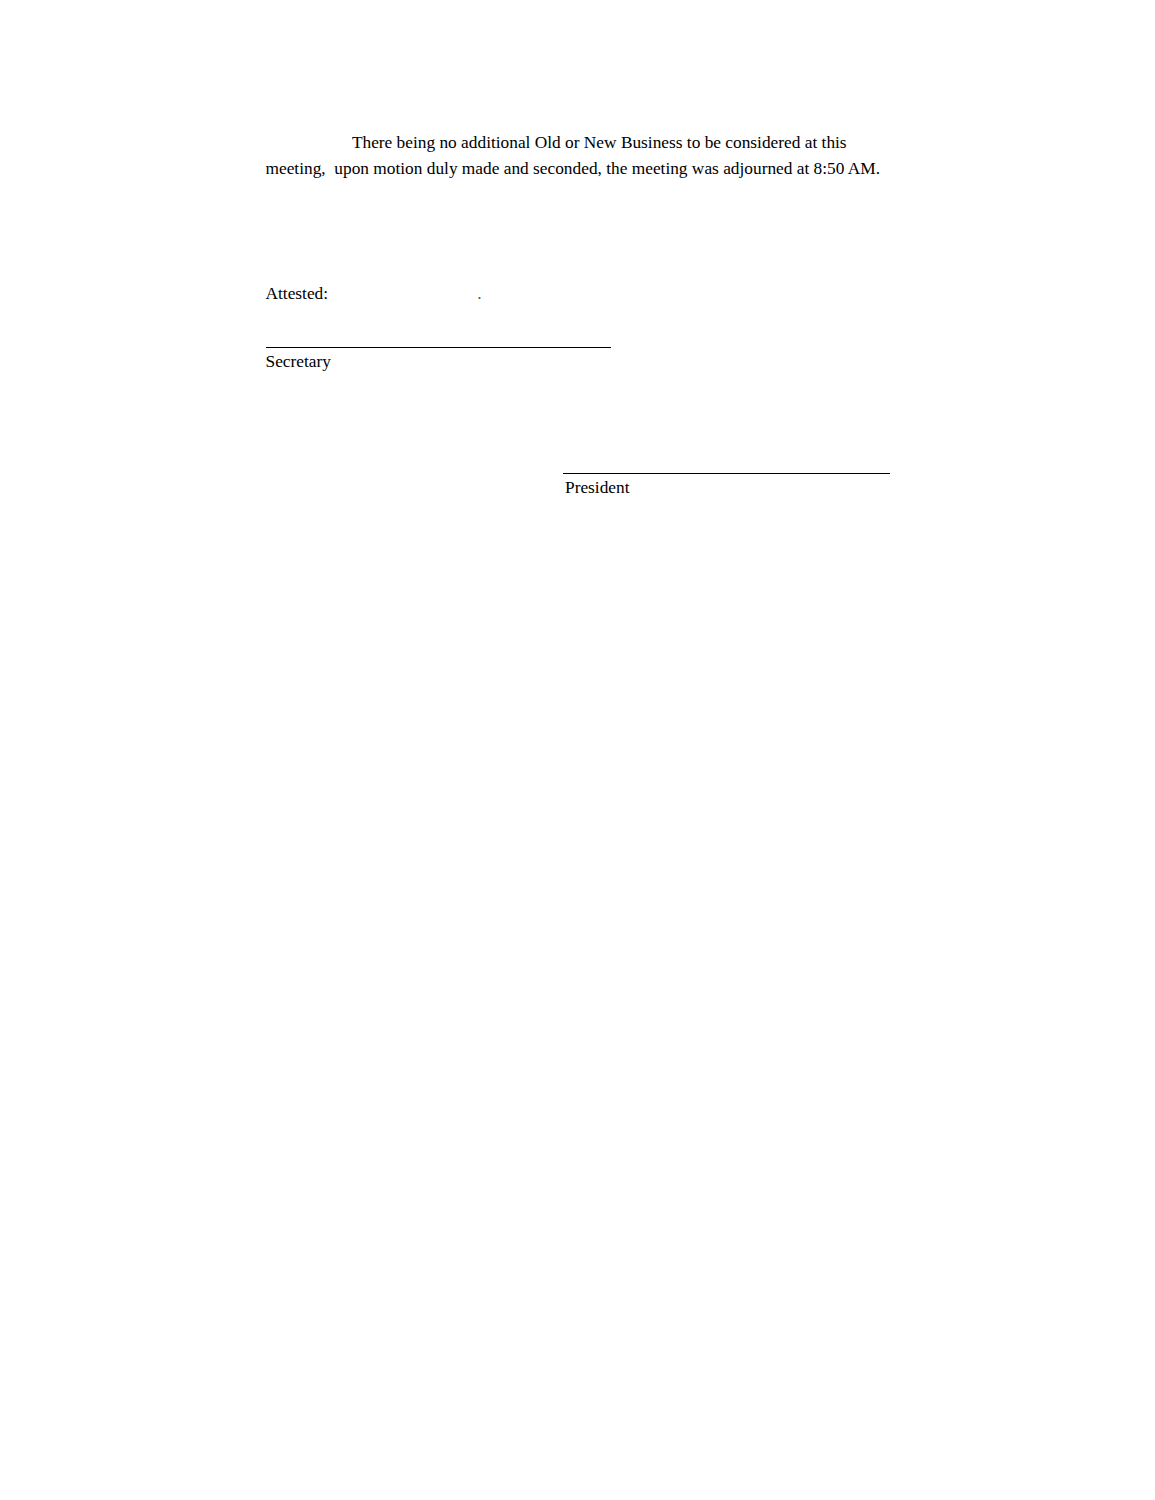There being no additional Old or New Business to be considered at this meeting, upon motion duly made and seconded, the meeting was adjourned at 8:50 AM.
Attested:.
Secretary
President